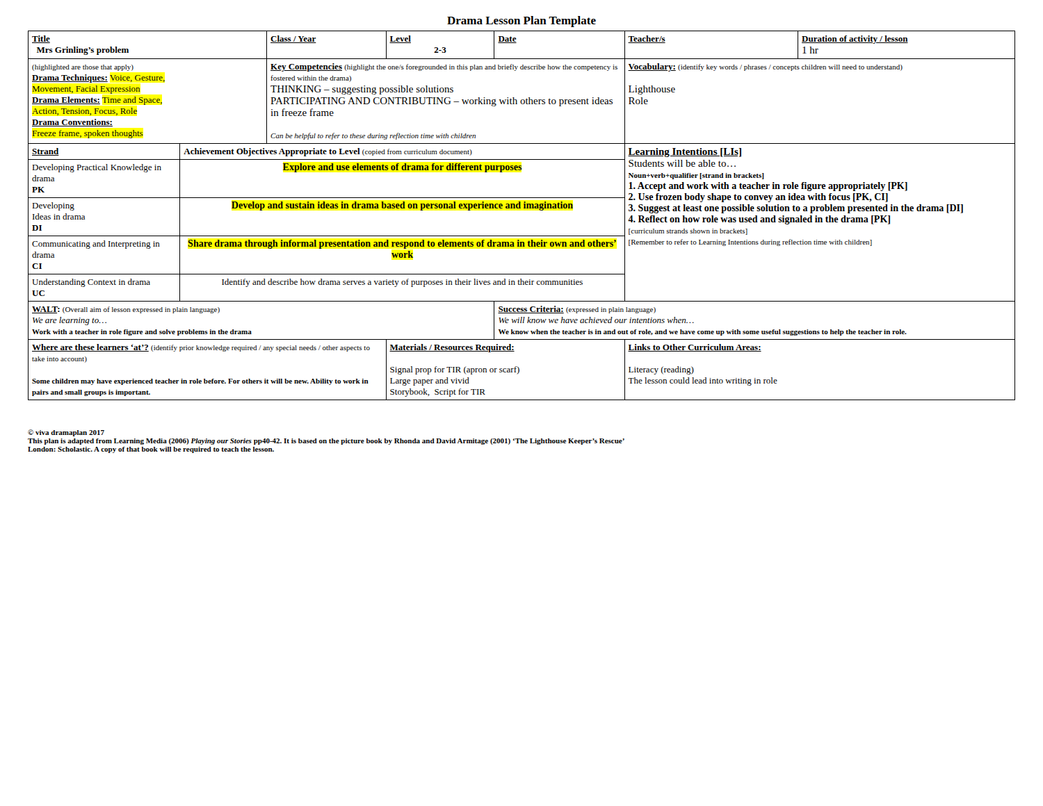Drama Lesson Plan Template
| Title Mrs Grinling’s problem | Class / Year | Level 2-3 | Date | Teacher/s | Duration of activity / lesson 1 hr |
| (highlighted are those that apply) Drama Techniques: Voice, Gesture, Movement, Facial Expression Drama Elements: Time and Space, Action, Tension, Focus, Role Drama Conventions: Freeze frame, spoken thoughts | Key Competencies (highlight the one/s foregrounded in this plan and briefly describe how the competency is fostered within the drama) THINKING – suggesting possible solutions PARTICIPATING AND CONTRIBUTING – working with others to present ideas in freeze frame Can be helpful to refer to these during reflection time with children | Vocabulary: (identify key words / phrases / concepts children will need to understand) Lighthouse Role |
| Strand | Achievement Objectives Appropriate to Level (copied from curriculum document) | Learning Intentions [LIs] Students will be able to… Noun+verb+qualifier [strand in brackets] 1. Accept and work with a teacher in role figure appropriately [PK] 2. Use frozen body shape to convey an idea with focus [PK, CI] 3. Suggest at least one possible solution to a problem presented in the drama [DI] 4. Reflect on how role was used and signaled in the drama [PK] [curriculum strands shown in brackets] [Remember to refer to Learning Intentions during reflection time with children] |
| Developing Practical Knowledge in drama PK | Explore and use elements of drama for different purposes |
| Developing Ideas in drama DI | Develop and sustain ideas in drama based on personal experience and imagination |
| Communicating and Interpreting in drama CI | Share drama through informal presentation and respond to elements of drama in their own and others’ work |
| Understanding Context in drama UC | Identify and describe how drama serves a variety of purposes in their lives and in their communities |
| WALT : (Overall aim of lesson expressed in plain language) We are learning to… Work with a teacher in role figure and solve problems in the drama | Success Criteria: (expressed in plain language) We will know we have achieved our intentions when… We know when the teacher is in and out of role, and we have come up with some useful suggestions to help the teacher in role. |
| Where are these learners ‘at’? (identify prior knowledge required / any special needs / other aspects to take into account) Some children may have experienced teacher in role before. For others it will be new. Ability to work in pairs and small groups is important. | Materials / Resources Required: Signal prop for TIR (apron or scarf) Large paper and vivid Storybook, Script for TIR | Links to Other Curriculum Areas: Literacy (reading) The lesson could lead into writing in role |
© viva dramaplan 2017
This plan is adapted from Learning Media (2006) Playing our Stories pp40-42. It is based on the picture book by Rhonda and David Armitage (2001) ‘The Lighthouse Keeper’s Rescue’
London: Scholastic. A copy of that book will be required to teach the lesson.